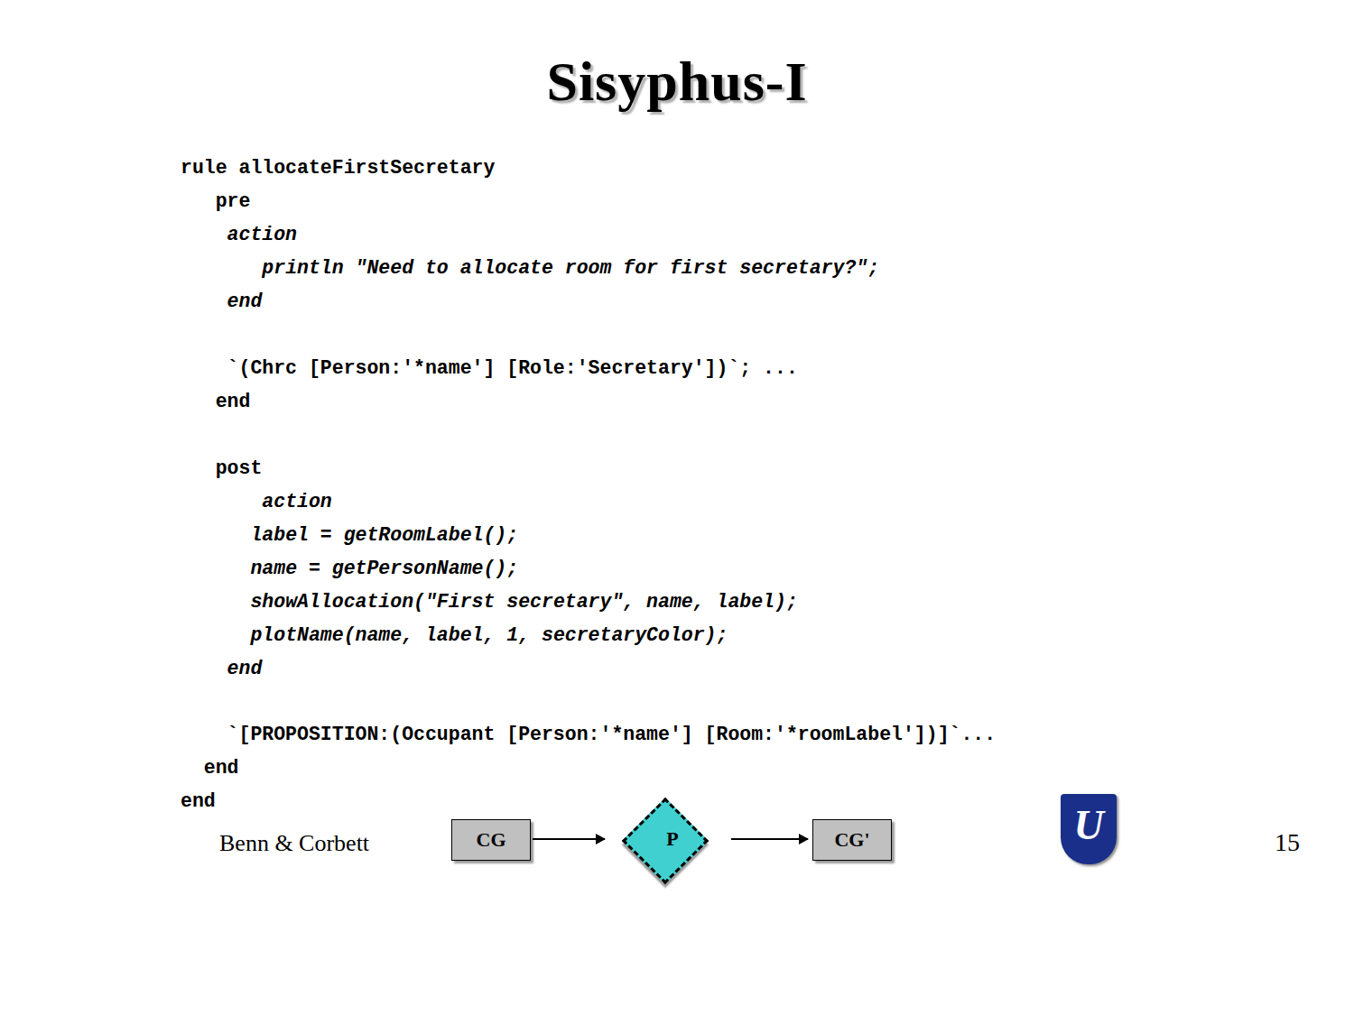Sisyphus-I
rule allocateFirstSecretary
   pre
    action
       println "Need to allocate room for first secretary?";
    end

    `(Chrc [Person:'*name'] [Role:'Secretary'])`; ...
   end

   post
       action
      label = getRoomLabel();
      name = getPersonName();
      showAllocation("First secretary", name, label);
      plotName(name, label, 1, secretaryColor);
    end

    `[PROPOSITION:(Occupant [Person:'*name'] [Room:'*roomLabel'])]`...
  end
end
Benn & Corbett
15
CG
P
CG'
U